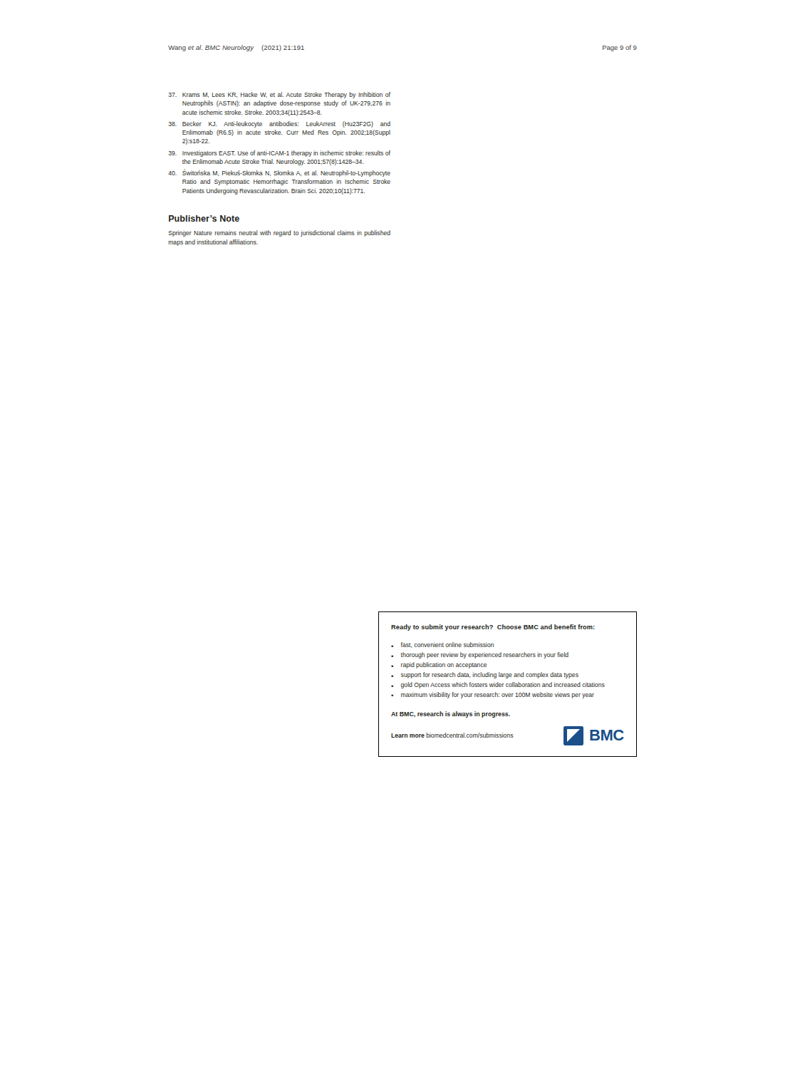Wang et al. BMC Neurology (2021) 21:191
Page 9 of 9
37. Krams M, Lees KR, Hacke W, et al. Acute Stroke Therapy by Inhibition of Neutrophils (ASTIN): an adaptive dose-response study of UK-279,276 in acute ischemic stroke. Stroke. 2003;34(11):2543–8.
38. Becker KJ. Anti-leukocyte antibodies: LeukArrest (Hu23F2G) and Enlimomab (R6.5) in acute stroke. Curr Med Res Opin. 2002;18(Suppl 2):s18-22.
39. Investigators EAST. Use of anti-ICAM-1 therapy in ischemic stroke: results of the Enlimomab Acute Stroke Trial. Neurology. 2001;57(8):1428–34.
40. Świtońska M, Piekuś-Słomka N, Słomka A, et al. Neutrophil-to-Lymphocyte Ratio and Symptomatic Hemorrhagic Transformation in Ischemic Stroke Patients Undergoing Revascularization. Brain Sci. 2020;10(11):771.
Publisher’s Note
Springer Nature remains neutral with regard to jurisdictional claims in published maps and institutional affiliations.
Ready to submit your research? Choose BMC and benefit from:
fast, convenient online submission
thorough peer review by experienced researchers in your field
rapid publication on acceptance
support for research data, including large and complex data types
gold Open Access which fosters wider collaboration and increased citations
maximum visibility for your research: over 100M website views per year
At BMC, research is always in progress.
Learn more biomedcentral.com/submissions
BMC